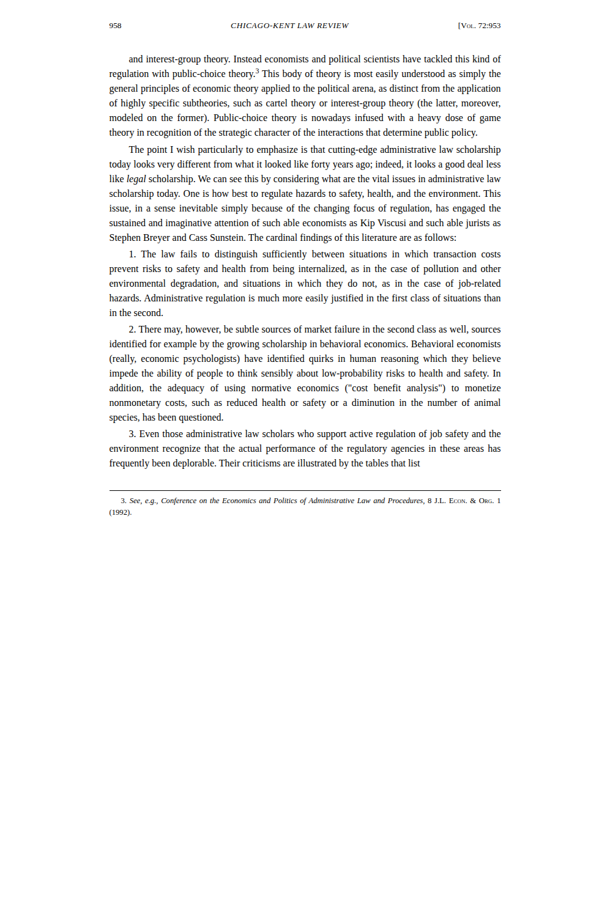958 Chicago-Kent Law Review [Vol. 72:953
and interest-group theory. Instead economists and political scientists have tackled this kind of regulation with public-choice theory.3 This body of theory is most easily understood as simply the general principles of economic theory applied to the political arena, as distinct from the application of highly specific subtheories, such as cartel theory or interest-group theory (the latter, moreover, modeled on the former). Public-choice theory is nowadays infused with a heavy dose of game theory in recognition of the strategic character of the interactions that determine public policy.
The point I wish particularly to emphasize is that cutting-edge administrative law scholarship today looks very different from what it looked like forty years ago; indeed, it looks a good deal less like legal scholarship. We can see this by considering what are the vital issues in administrative law scholarship today. One is how best to regulate hazards to safety, health, and the environment. This issue, in a sense inevitable simply because of the changing focus of regulation, has engaged the sustained and imaginative attention of such able economists as Kip Viscusi and such able jurists as Stephen Breyer and Cass Sunstein. The cardinal findings of this literature are as follows:
The law fails to distinguish sufficiently between situations in which transaction costs prevent risks to safety and health from being internalized, as in the case of pollution and other environmental degradation, and situations in which they do not, as in the case of job-related hazards. Administrative regulation is much more easily justified in the first class of situations than in the second.
There may, however, be subtle sources of market failure in the second class as well, sources identified for example by the growing scholarship in behavioral economics. Behavioral economists (really, economic psychologists) have identified quirks in human reasoning which they believe impede the ability of people to think sensibly about low-probability risks to health and safety. In addition, the adequacy of using normative economics ("cost benefit analysis") to monetize nonmonetary costs, such as reduced health or safety or a diminution in the number of animal species, has been questioned.
Even those administrative law scholars who support active regulation of job safety and the environment recognize that the actual performance of the regulatory agencies in these areas has frequently been deplorable. Their criticisms are illustrated by the tables that list
3. See, e.g., Conference on the Economics and Politics of Administrative Law and Procedures, 8 J.L. Econ. & Org. 1 (1992).